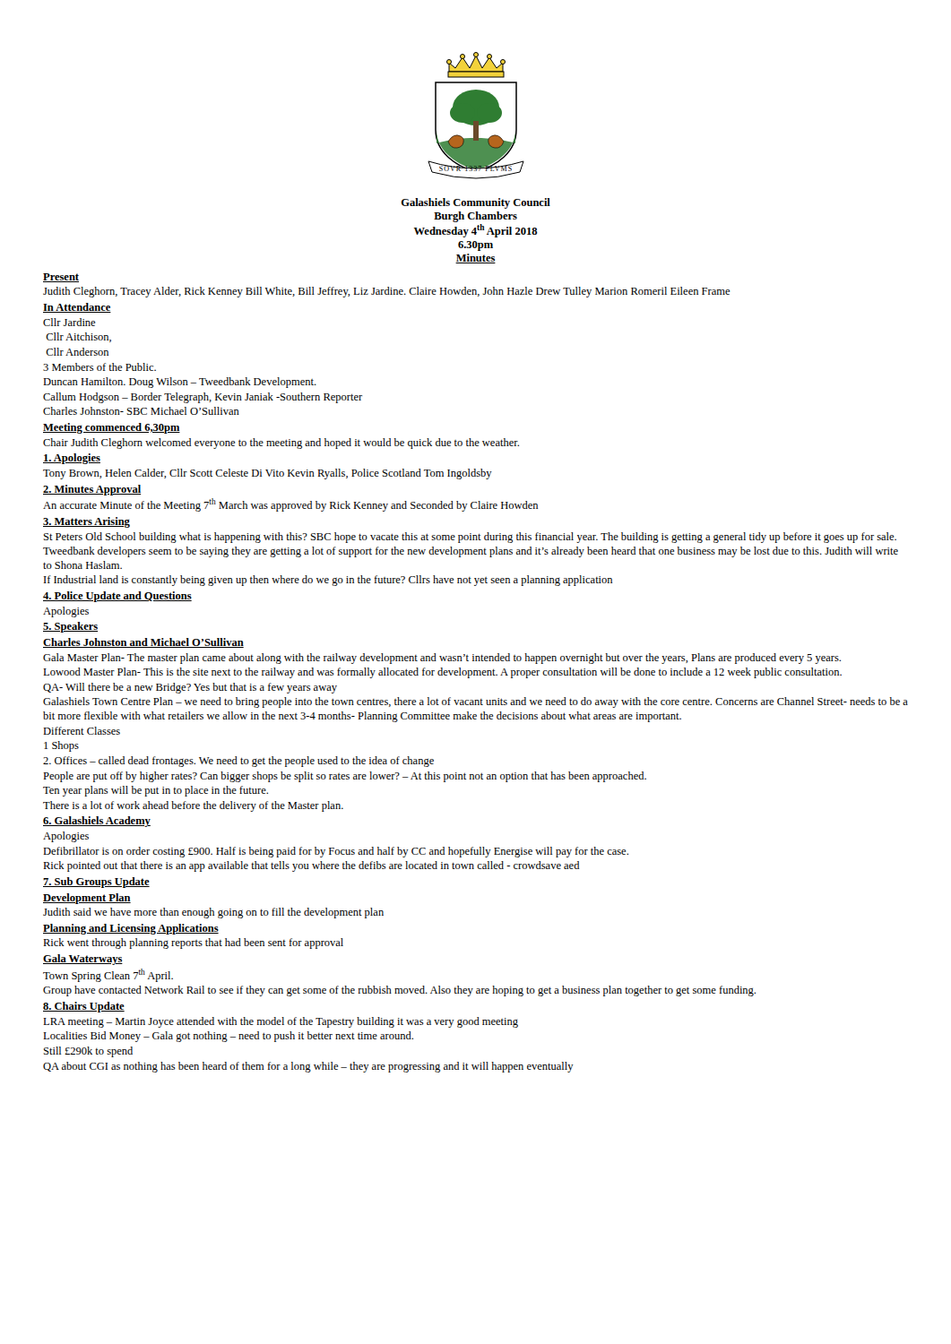SOVR 1337 PLVMS
Galashiels Community Council
Burgh Chambers
Wednesday 4th April 2018
6.30pm
Minutes
Present
Judith Cleghorn, Tracey Alder, Rick Kenney Bill White, Bill Jeffrey, Liz Jardine. Claire Howden, John Hazle Drew Tulley Marion Romeril Eileen Frame
In Attendance
Cllr Jardine
Cllr Aitchison,
Cllr Anderson
3 Members of the Public.
Duncan Hamilton. Doug Wilson – Tweedbank Development.
Callum Hodgson – Border Telegraph, Kevin Janiak -Southern Reporter
Charles Johnston- SBC Michael O’Sullivan
Meeting commenced 6,30pm
Chair Judith Cleghorn welcomed everyone to the meeting and hoped it would be quick due to the weather.
1. Apologies
Tony Brown, Helen Calder, Cllr Scott Celeste Di Vito Kevin Ryalls, Police Scotland Tom Ingoldsby
2. Minutes Approval
An accurate Minute of the Meeting 7th March was approved by Rick Kenney and Seconded by Claire Howden
3. Matters Arising
St Peters Old School building what is happening with this? SBC hope to vacate this at some point during this financial year. The building is getting a general tidy up before it goes up for sale.
Tweedbank developers seem to be saying they are getting a lot of support for the new development plans and it’s already been heard that one business may be lost due to this. Judith will write to Shona Haslam.
If Industrial land is constantly being given up then where do we go in the future? Cllrs have not yet seen a planning application
4. Police Update and Questions
Apologies
5. Speakers
Charles Johnston and Michael O’Sullivan
Gala Master Plan- The master plan came about along with the railway development and wasn’t intended to happen overnight but over the years, Plans are produced every 5 years.
Lowood Master Plan- This is the site next to the railway and was formally allocated for development. A proper consultation will be done to include a 12 week public consultation.
QA- Will there be a new Bridge? Yes but that is a few years away
Galashiels Town Centre Plan – we need to bring people into the town centres, there a lot of vacant units and we need to do away with the core centre. Concerns are Channel Street- needs to be a bit more flexible with what retailers we allow in the next 3-4 months- Planning Committee make the decisions about what areas are important.
Different Classes
1 Shops
2. Offices – called dead frontages. We need to get the people used to the idea of change
People are put off by higher rates? Can bigger shops be split so rates are lower? – At this point not an option that has been approached.
Ten year plans will be put in to place in the future.
There is a lot of work ahead before the delivery of the Master plan.
6. Galashiels Academy
Apologies
Defibrillator is on order costing £900. Half is being paid for by Focus and half by CC and hopefully Energise will pay for the case.
Rick pointed out that there is an app available that tells you where the defibs are located in town called - crowdsave aed
7. Sub Groups Update
Development Plan
Judith said we have more than enough going on to fill the development plan
Planning and Licensing Applications
Rick went through planning reports that had been sent for approval
Gala Waterways
Town Spring Clean 7th April.
Group have contacted Network Rail to see if they can get some of the rubbish moved. Also they are hoping to get a business plan together to get some funding.
8. Chairs Update
LRA meeting – Martin Joyce attended with the model of the Tapestry building it was a very good meeting
Localities Bid Money – Gala got nothing – need to push it better next time around.
Still £290k to spend
QA about CGI as nothing has been heard of them for a long while – they are progressing and it will happen eventually